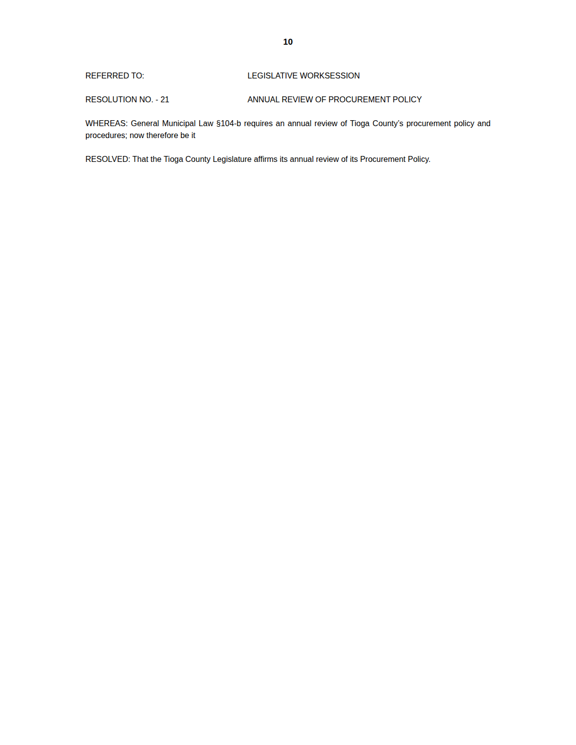10
REFERRED TO:
LEGISLATIVE WORKSESSION
RESOLUTION NO. - 21
ANNUAL REVIEW OF PROCUREMENT POLICY
WHEREAS: General Municipal Law §104-b requires an annual review of Tioga County’s procurement policy and procedures; now therefore be it
RESOLVED: That the Tioga County Legislature affirms its annual review of its Procurement Policy.